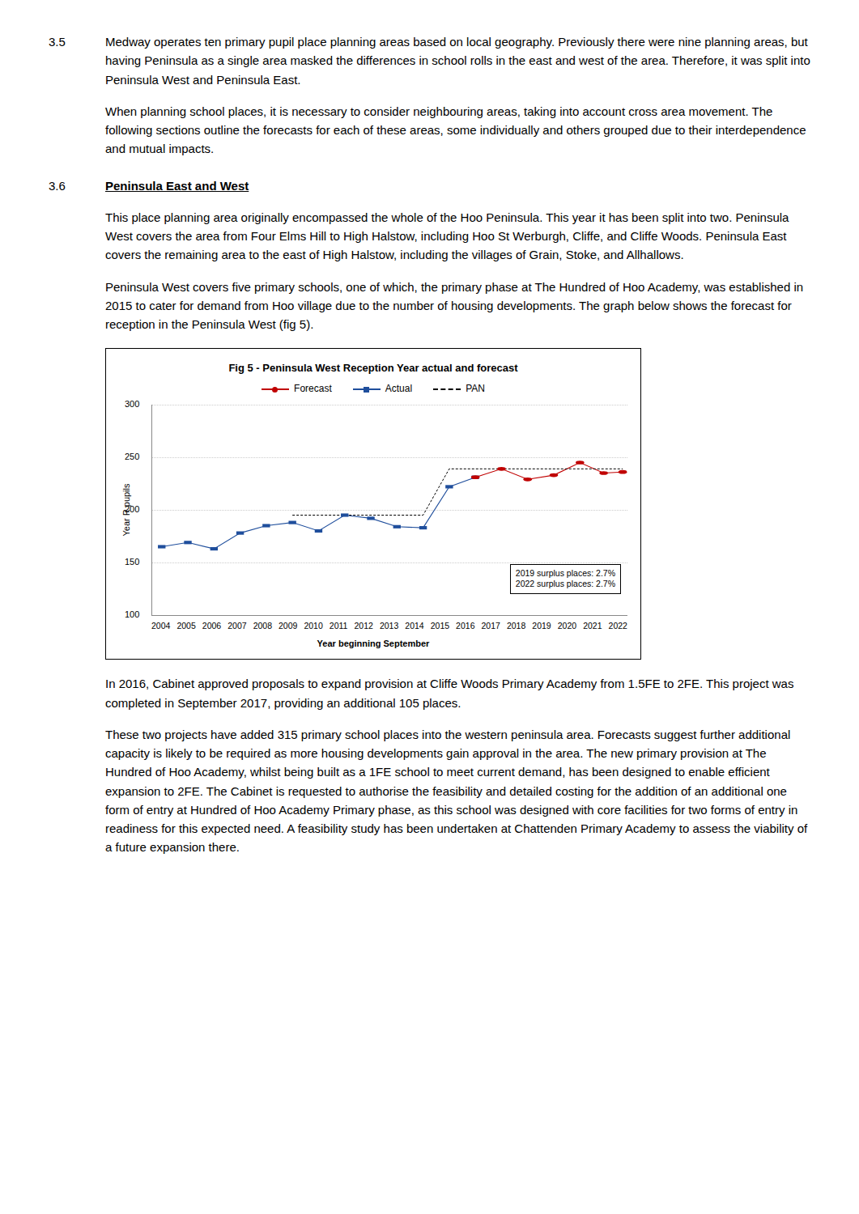3.5
Medway operates ten primary pupil place planning areas based on local geography. Previously there were nine planning areas, but having Peninsula as a single area masked the differences in school rolls in the east and west of the area. Therefore, it was split into Peninsula West and Peninsula East.
When planning school places, it is necessary to consider neighbouring areas, taking into account cross area movement. The following sections outline the forecasts for each of these areas, some individually and others grouped due to their interdependence and mutual impacts.
3.6
Peninsula East and West
This place planning area originally encompassed the whole of the Hoo Peninsula. This year it has been split into two. Peninsula West covers the area from Four Elms Hill to High Halstow, including Hoo St Werburgh, Cliffe, and Cliffe Woods. Peninsula East covers the remaining area to the east of High Halstow, including the villages of Grain, Stoke, and Allhallows.
Peninsula West covers five primary schools, one of which, the primary phase at The Hundred of Hoo Academy, was established in 2015 to cater for demand from Hoo village due to the number of housing developments. The graph below shows the forecast for reception in the Peninsula West (fig 5).
Fig 5 - Peninsula West Reception Year actual and forecast
Forecast Actual PAN
Year R pupils
300
250
200
150
100
2019 surplus places: 2.7%
2022 surplus places: 2.7%
2004200520062007200820092010201120122013201420152016201720182019202020212022
Year beginning September
In 2016, Cabinet approved proposals to expand provision at Cliffe Woods Primary Academy from 1.5FE to 2FE. This project was completed in September 2017, providing an additional 105 places.
These two projects have added 315 primary school places into the western peninsula area. Forecasts suggest further additional capacity is likely to be required as more housing developments gain approval in the area. The new primary provision at The Hundred of Hoo Academy, whilst being built as a 1FE school to meet current demand, has been designed to enable efficient expansion to 2FE. The Cabinet is requested to authorise the feasibility and detailed costing for the addition of an additional one form of entry at Hundred of Hoo Academy Primary phase, as this school was designed with core facilities for two forms of entry in readiness for this expected need. A feasibility study has been undertaken at Chattenden Primary Academy to assess the viability of a future expansion there.